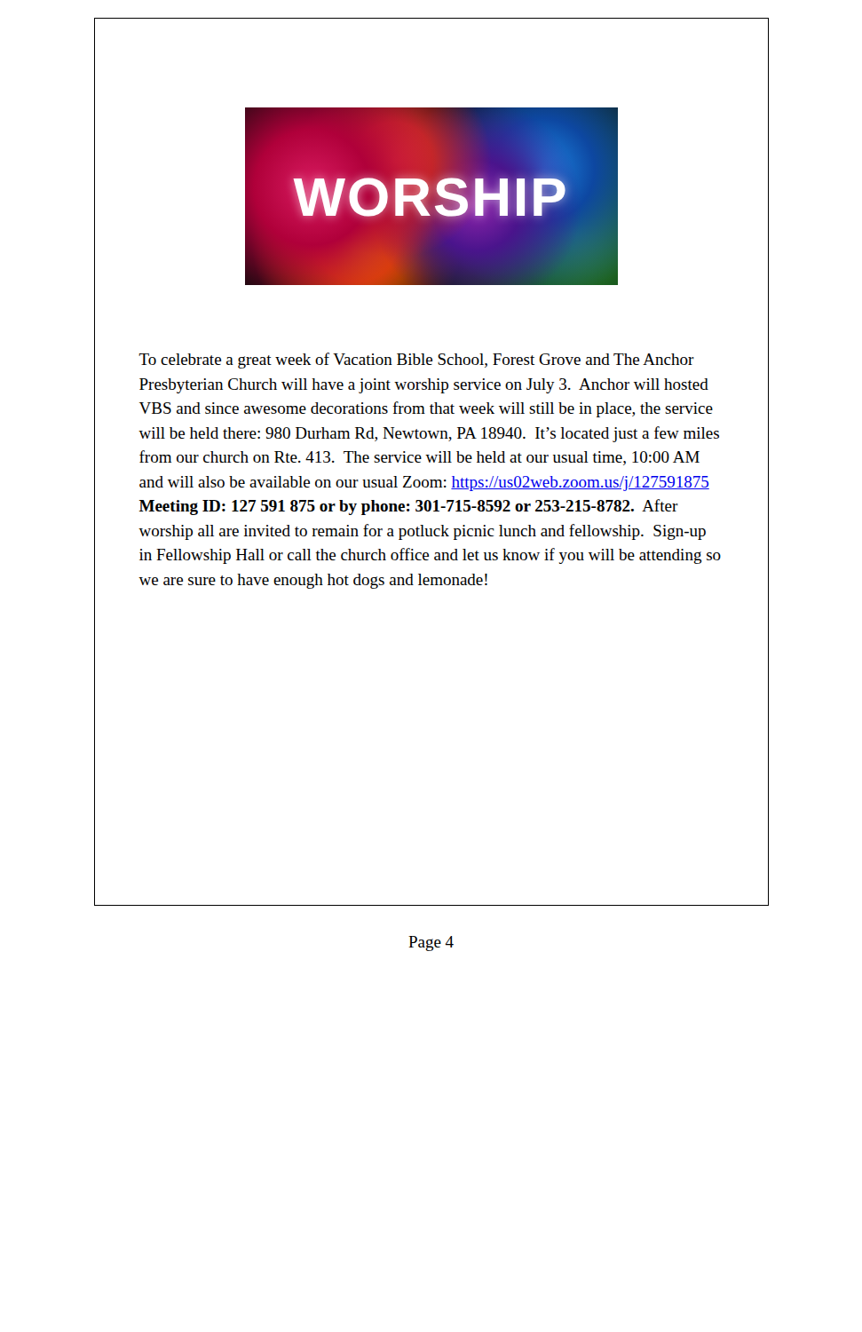WORSHIP
To celebrate a great week of Vacation Bible School, Forest Grove and The Anchor Presbyterian Church will have a joint worship service on July 3. Anchor will hosted VBS and since awesome decorations from that week will still be in place, the service will be held there: 980 Durham Rd, Newtown, PA 18940. It’s located just a few miles from our church on Rte. 413. The service will be held at our usual time, 10:00 AM and will also be available on our usual Zoom: https://us02web.zoom.us/j/127591875 Meeting ID: 127 591 875 or by phone: 301-715-8592 or 253-215-8782. After worship all are invited to remain for a potluck picnic lunch and fellowship. Sign-up in Fellowship Hall or call the church office and let us know if you will be attending so we are sure to have enough hot dogs and lemonade!
Page 4